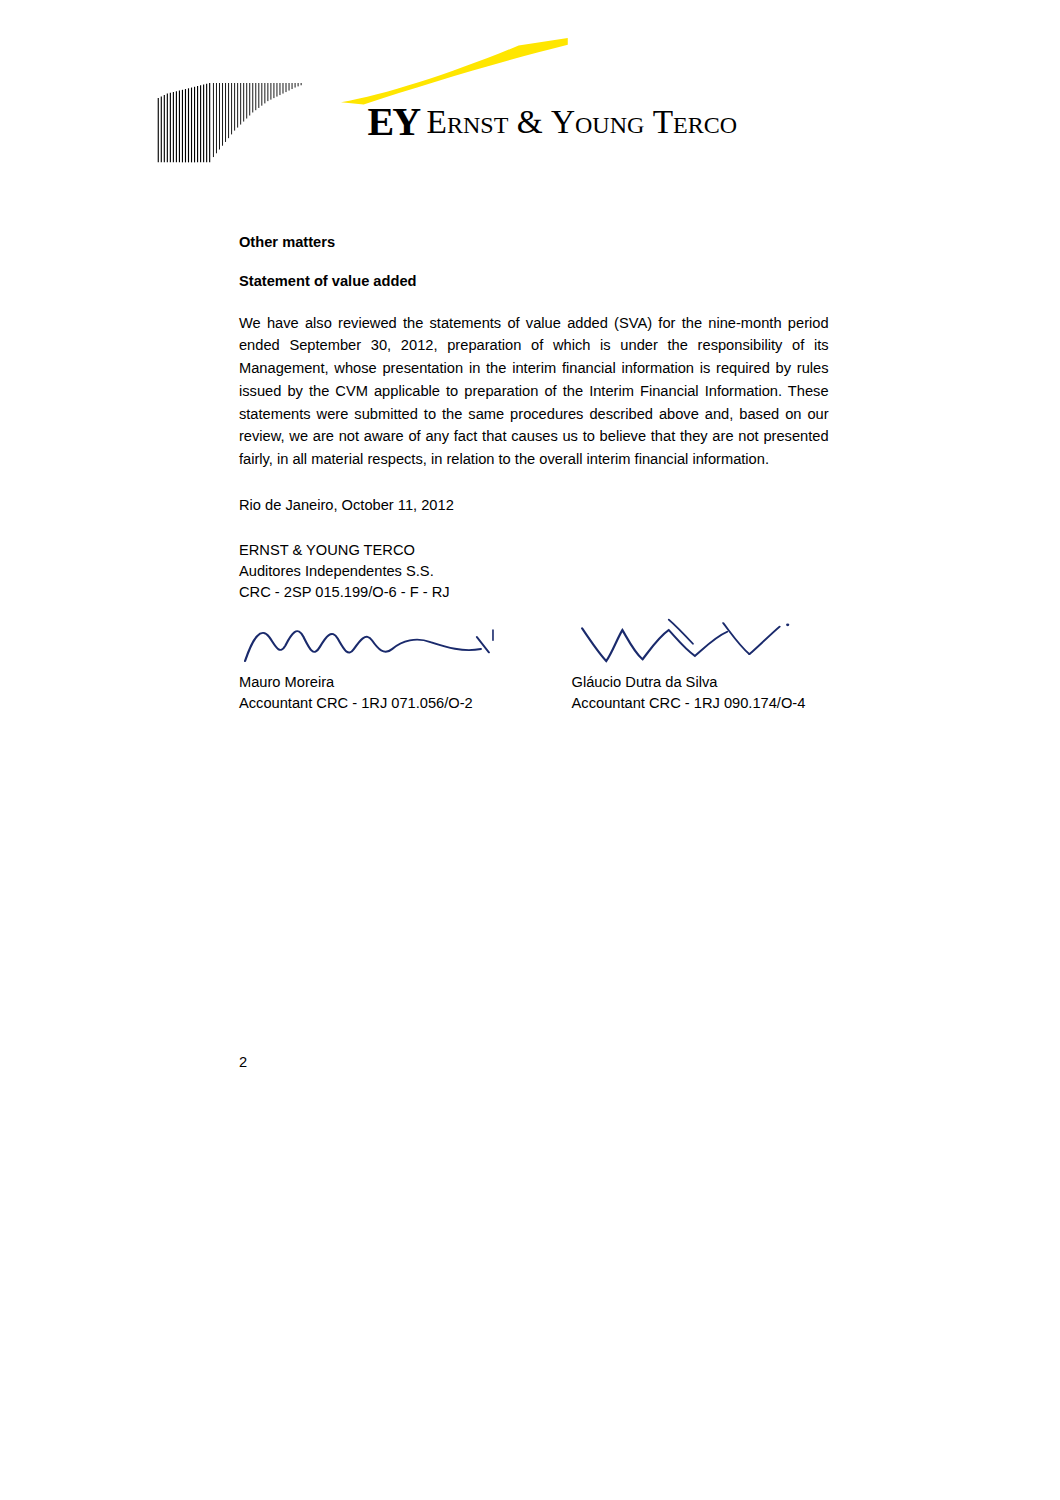EY ERNST & YOUNG TERCO
Other matters
Statement of value added
We have also reviewed the statements of value added (SVA) for the nine-month period ended September 30, 2012, preparation of which is under the responsibility of its Management, whose presentation in the interim financial information is required by rules issued by the CVM applicable to preparation of the Interim Financial Information. These statements were submitted to the same procedures described above and, based on our review, we are not aware of any fact that causes us to believe that they are not presented fairly, in all material respects, in relation to the overall interim financial information.
Rio de Janeiro, October 11, 2012
ERNST & YOUNG TERCO
Auditores Independentes S.S.
CRC - 2SP 015.199/O-6 - F - RJ
Mauro Moreira
Accountant CRC - 1RJ 071.056/O-2
Gláucio Dutra da Silva
Accountant CRC - 1RJ 090.174/O-4
2